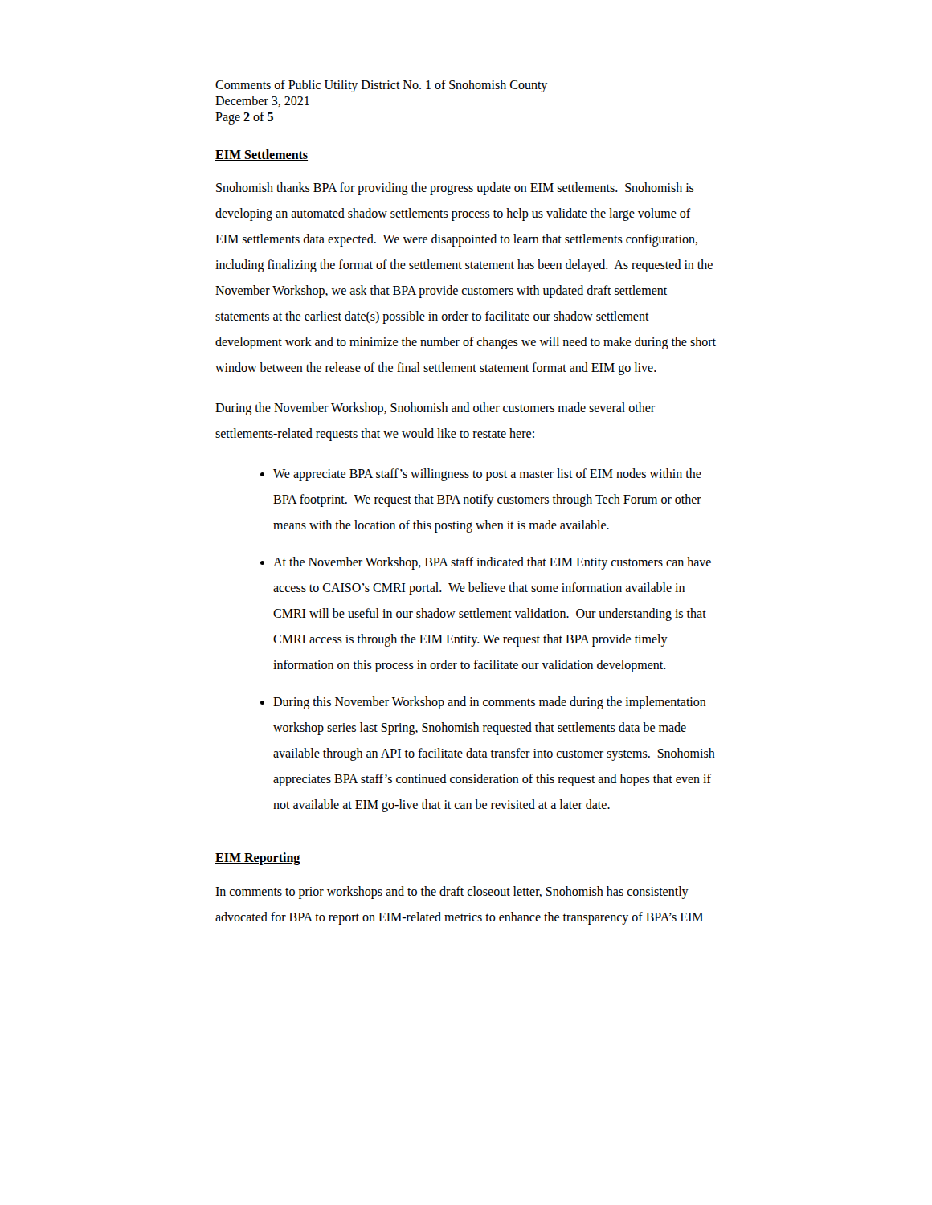Comments of Public Utility District No. 1 of Snohomish County
December 3, 2021
Page 2 of 5
EIM Settlements
Snohomish thanks BPA for providing the progress update on EIM settlements. Snohomish is developing an automated shadow settlements process to help us validate the large volume of EIM settlements data expected. We were disappointed to learn that settlements configuration, including finalizing the format of the settlement statement has been delayed. As requested in the November Workshop, we ask that BPA provide customers with updated draft settlement statements at the earliest date(s) possible in order to facilitate our shadow settlement development work and to minimize the number of changes we will need to make during the short window between the release of the final settlement statement format and EIM go live.
During the November Workshop, Snohomish and other customers made several other settlements-related requests that we would like to restate here:
We appreciate BPA staff’s willingness to post a master list of EIM nodes within the BPA footprint. We request that BPA notify customers through Tech Forum or other means with the location of this posting when it is made available.
At the November Workshop, BPA staff indicated that EIM Entity customers can have access to CAISO’s CMRI portal. We believe that some information available in CMRI will be useful in our shadow settlement validation. Our understanding is that CMRI access is through the EIM Entity. We request that BPA provide timely information on this process in order to facilitate our validation development.
During this November Workshop and in comments made during the implementation workshop series last Spring, Snohomish requested that settlements data be made available through an API to facilitate data transfer into customer systems. Snohomish appreciates BPA staff’s continued consideration of this request and hopes that even if not available at EIM go-live that it can be revisited at a later date.
EIM Reporting
In comments to prior workshops and to the draft closeout letter, Snohomish has consistently advocated for BPA to report on EIM-related metrics to enhance the transparency of BPA’s EIM